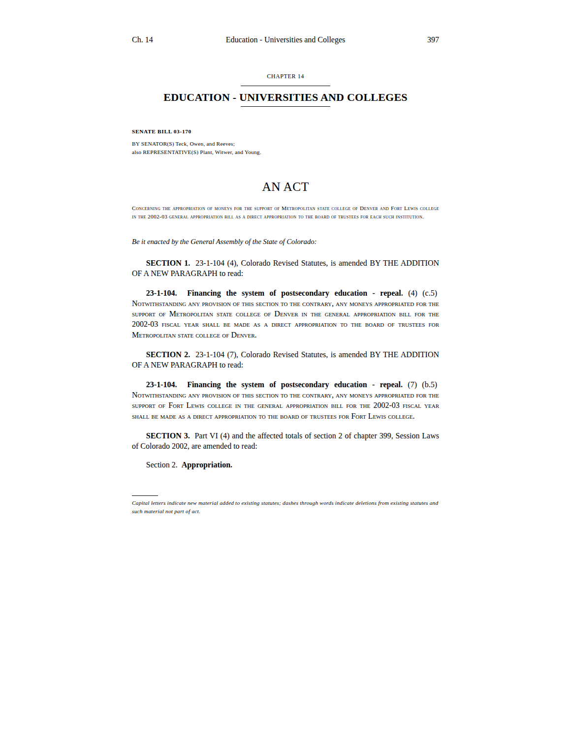Ch. 14
Education - Universities and Colleges
397
CHAPTER 14
EDUCATION - UNIVERSITIES AND COLLEGES
SENATE BILL 03-170
BY SENATOR(S) Teck, Owen, and Reeves;
also REPRESENTATIVE(S) Plant, Witwer, and Young.
AN ACT
Concerning the appropriation of moneys for the support of Metropolitan state college of Denver and Fort Lewis college in the 2002-03 general appropriation bill as a direct appropriation to the board of trustees for each such institution.
Be it enacted by the General Assembly of the State of Colorado:
SECTION 1. 23-1-104 (4), Colorado Revised Statutes, is amended BY THE ADDITION OF A NEW PARAGRAPH to read:
23-1-104. Financing the system of postsecondary education - repeal. (4) (c.5) Notwithstanding any provision of this section to the contrary, any moneys appropriated for the support of Metropolitan state college of Denver in the general appropriation bill for the 2002-03 fiscal year shall be made as a direct appropriation to the board of trustees for Metropolitan state college of Denver.
SECTION 2. 23-1-104 (7), Colorado Revised Statutes, is amended BY THE ADDITION OF A NEW PARAGRAPH to read:
23-1-104. Financing the system of postsecondary education - repeal. (7) (b.5) Notwithstanding any provision of this section to the contrary, any moneys appropriated for the support of Fort Lewis college in the general appropriation bill for the 2002-03 fiscal year shall be made as a direct appropriation to the board of trustees for Fort Lewis college.
SECTION 3. Part VI (4) and the affected totals of section 2 of chapter 399, Session Laws of Colorado 2002, are amended to read:
Section 2. Appropriation.
Capital letters indicate new material added to existing statutes; dashes through words indicate deletions from existing statutes and such material not part of act.